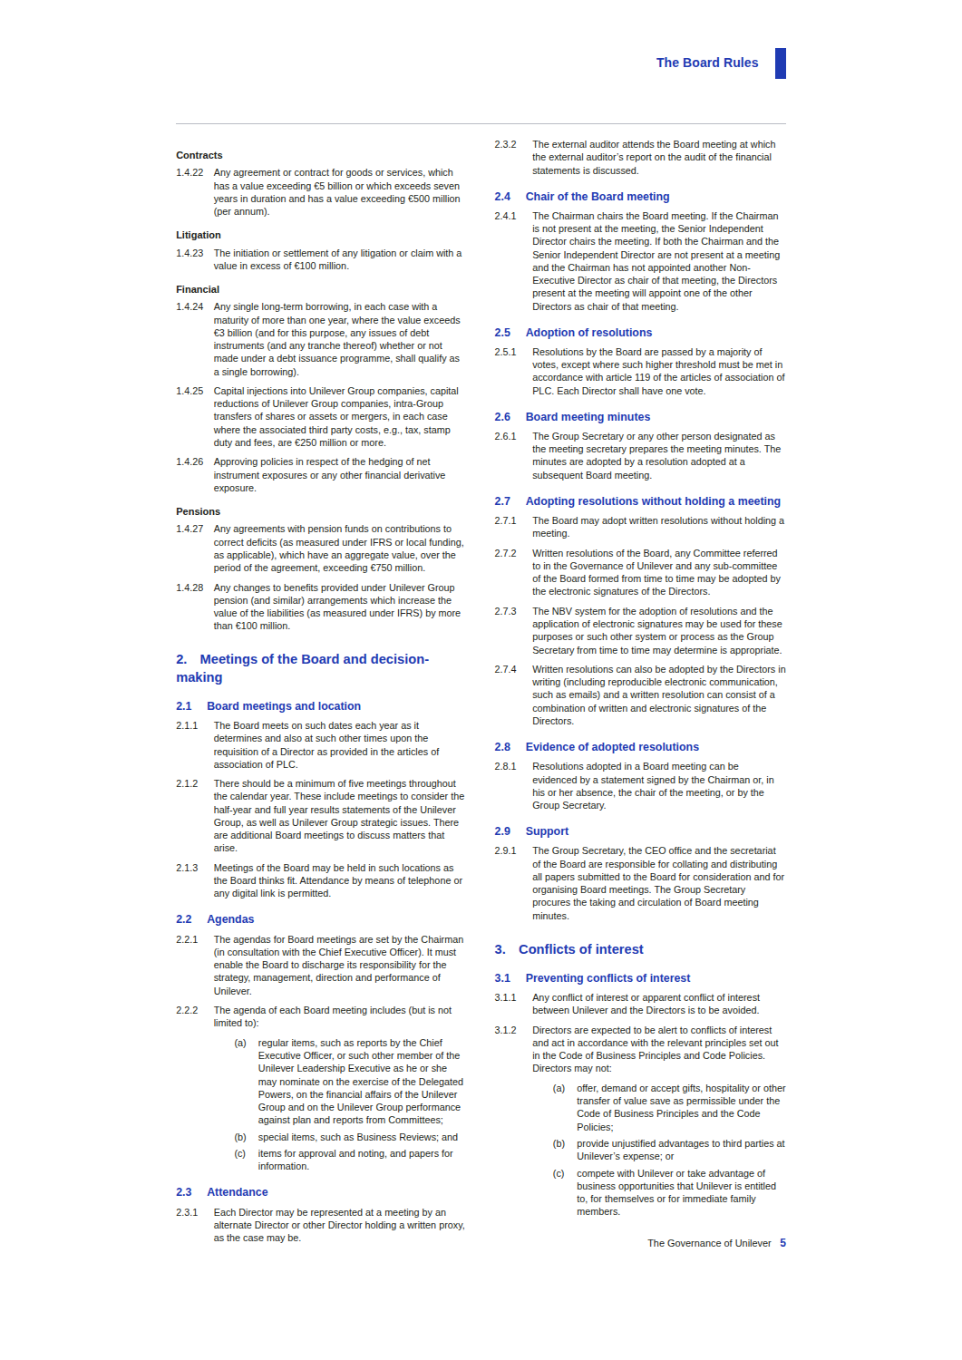The Board Rules
Contracts
1.4.22 Any agreement or contract for goods or services, which has a value exceeding €5 billion or which exceeds seven years in duration and has a value exceeding €500 million (per annum).
Litigation
1.4.23 The initiation or settlement of any litigation or claim with a value in excess of €100 million.
Financial
1.4.24 Any single long-term borrowing, in each case with a maturity of more than one year, where the value exceeds €3 billion (and for this purpose, any issues of debt instruments (and any tranche thereof) whether or not made under a debt issuance programme, shall qualify as a single borrowing).
1.4.25 Capital injections into Unilever Group companies, capital reductions of Unilever Group companies, intra-Group transfers of shares or assets or mergers, in each case where the associated third party costs, e.g., tax, stamp duty and fees, are €250 million or more.
1.4.26 Approving policies in respect of the hedging of net instrument exposures or any other financial derivative exposure.
Pensions
1.4.27 Any agreements with pension funds on contributions to correct deficits (as measured under IFRS or local funding, as applicable), which have an aggregate value, over the period of the agreement, exceeding €750 million.
1.4.28 Any changes to benefits provided under Unilever Group pension (and similar) arrangements which increase the value of the liabilities (as measured under IFRS) by more than €100 million.
2. Meetings of the Board and decision-making
2.1 Board meetings and location
2.1.1 The Board meets on such dates each year as it determines and also at such other times upon the requisition of a Director as provided in the articles of association of PLC.
2.1.2 There should be a minimum of five meetings throughout the calendar year. These include meetings to consider the half-year and full year results statements of the Unilever Group, as well as Unilever Group strategic issues. There are additional Board meetings to discuss matters that arise.
2.1.3 Meetings of the Board may be held in such locations as the Board thinks fit. Attendance by means of telephone or any digital link is permitted.
2.2 Agendas
2.2.1 The agendas for Board meetings are set by the Chairman (in consultation with the Chief Executive Officer). It must enable the Board to discharge its responsibility for the strategy, management, direction and performance of Unilever.
2.2.2 The agenda of each Board meeting includes (but is not limited to):
(a) regular items, such as reports by the Chief Executive Officer, or such other member of the Unilever Leadership Executive as he or she may nominate on the exercise of the Delegated Powers, on the financial affairs of the Unilever Group and on the Unilever Group performance against plan and reports from Committees;
(b) special items, such as Business Reviews; and
(c) items for approval and noting, and papers for information.
2.3 Attendance
2.3.1 Each Director may be represented at a meeting by an alternate Director or other Director holding a written proxy, as the case may be.
2.3.2 The external auditor attends the Board meeting at which the external auditor’s report on the audit of the financial statements is discussed.
2.4 Chair of the Board meeting
2.4.1 The Chairman chairs the Board meeting. If the Chairman is not present at the meeting, the Senior Independent Director chairs the meeting. If both the Chairman and the Senior Independent Director are not present at a meeting and the Chairman has not appointed another Non-Executive Director as chair of that meeting, the Directors present at the meeting will appoint one of the other Directors as chair of that meeting.
2.5 Adoption of resolutions
2.5.1 Resolutions by the Board are passed by a majority of votes, except where such higher threshold must be met in accordance with article 119 of the articles of association of PLC. Each Director shall have one vote.
2.6 Board meeting minutes
2.6.1 The Group Secretary or any other person designated as the meeting secretary prepares the meeting minutes. The minutes are adopted by a resolution adopted at a subsequent Board meeting.
2.7 Adopting resolutions without holding a meeting
2.7.1 The Board may adopt written resolutions without holding a meeting.
2.7.2 Written resolutions of the Board, any Committee referred to in the Governance of Unilever and any sub-committee of the Board formed from time to time may be adopted by the electronic signatures of the Directors.
2.7.3 The NBV system for the adoption of resolutions and the application of electronic signatures may be used for these purposes or such other system or process as the Group Secretary from time to time may determine is appropriate.
2.7.4 Written resolutions can also be adopted by the Directors in writing (including reproducible electronic communication, such as emails) and a written resolution can consist of a combination of written and electronic signatures of the Directors.
2.8 Evidence of adopted resolutions
2.8.1 Resolutions adopted in a Board meeting can be evidenced by a statement signed by the Chairman or, in his or her absence, the chair of the meeting, or by the Group Secretary.
2.9 Support
2.9.1 The Group Secretary, the CEO office and the secretariat of the Board are responsible for collating and distributing all papers submitted to the Board for consideration and for organising Board meetings. The Group Secretary procures the taking and circulation of Board meeting minutes.
3. Conflicts of interest
3.1 Preventing conflicts of interest
3.1.1 Any conflict of interest or apparent conflict of interest between Unilever and the Directors is to be avoided.
3.1.2 Directors are expected to be alert to conflicts of interest and act in accordance with the relevant principles set out in the Code of Business Principles and Code Policies. Directors may not:
(a) offer, demand or accept gifts, hospitality or other transfer of value save as permissible under the Code of Business Principles and the Code Policies;
(b) provide unjustified advantages to third parties at Unilever’s expense; or
(c) compete with Unilever or take advantage of business opportunities that Unilever is entitled to, for themselves or for immediate family members.
The Governance of Unilever5